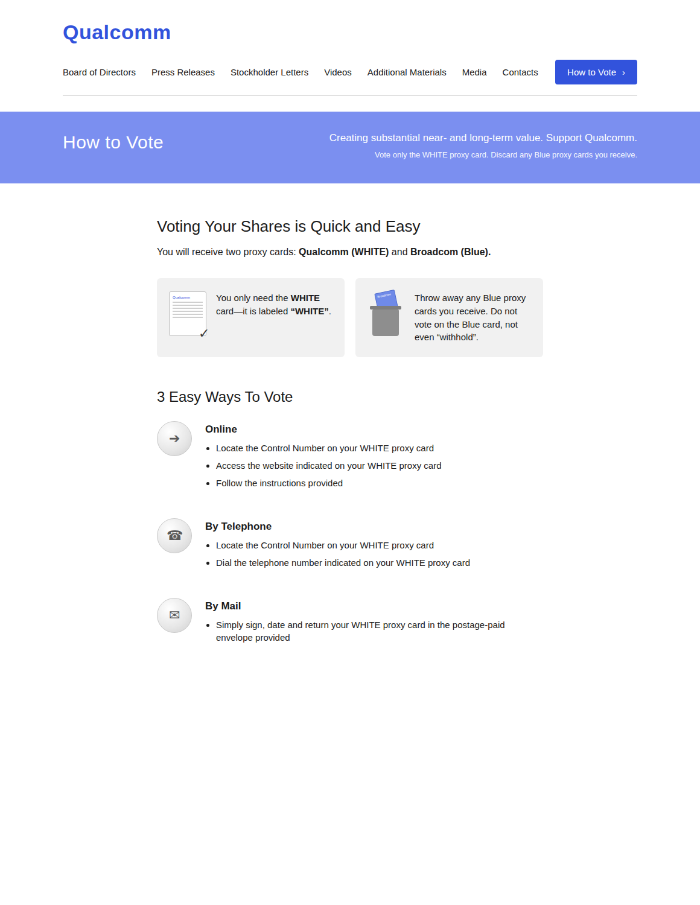Qualcomm
Board of Directors Press Releases Stockholder Letters Videos Additional Materials Media Contacts How to Vote ›
How to Vote
Creating substantial near- and long-term value. Support Qualcomm.
Vote only the WHITE proxy card. Discard any Blue proxy cards you receive.
Voting Your Shares is Quick and Easy
You will receive two proxy cards: Qualcomm (WHITE) and Broadcom (Blue).
Qualcomm
✓
You only need the WHITE card—it is labeled “WHITE”.
Broadcom
Throw away any Blue proxy cards you receive. Do not vote on the Blue card, not even “withhold”.
3 Easy Ways To Vote
➔
Online
Locate the Control Number on your WHITE proxy card
Access the website indicated on your WHITE proxy card
Follow the instructions provided
☎
By Telephone
Locate the Control Number on your WHITE proxy card
Dial the telephone number indicated on your WHITE proxy card
✉
By Mail
Simply sign, date and return your WHITE proxy card in the postage-paid envelope provided